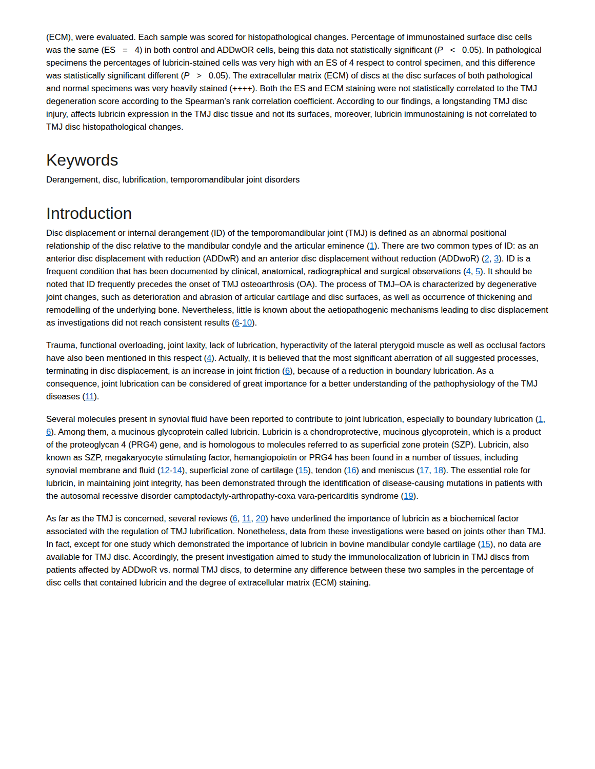(ECM), were evaluated. Each sample was scored for histopathological changes. Percentage of immunostained surface disc cells was the same (ES = 4) in both control and ADDwOR cells, being this data not statistically significant (P < 0.05). In pathological specimens the percentages of lubricin-stained cells was very high with an ES of 4 respect to control specimen, and this difference was statistically significant different (P > 0.05). The extracellular matrix (ECM) of discs at the disc surfaces of both pathological and normal specimens was very heavily stained (++++). Both the ES and ECM staining were not statistically correlated to the TMJ degeneration score according to the Spearman’s rank correlation coefficient. According to our findings, a longstanding TMJ disc injury, affects lubricin expression in the TMJ disc tissue and not its surfaces, moreover, lubricin immunostaining is not correlated to TMJ disc histopathological changes.
Keywords
Derangement, disc, lubrification, temporomandibular joint disorders
Introduction
Disc displacement or internal derangement (ID) of the temporomandibular joint (TMJ) is defined as an abnormal positional relationship of the disc relative to the mandibular condyle and the articular eminence (1). There are two common types of ID: as an anterior disc displacement with reduction (ADDwR) and an anterior disc displacement without reduction (ADDwoR) (2, 3). ID is a frequent condition that has been documented by clinical, anatomical, radiographical and surgical observations (4, 5). It should be noted that ID frequently precedes the onset of TMJ osteoarthrosis (OA). The process of TMJ–OA is characterized by degenerative joint changes, such as deterioration and abrasion of articular cartilage and disc surfaces, as well as occurrence of thickening and remodelling of the underlying bone. Nevertheless, little is known about the aetiopathogenic mechanisms leading to disc displacement as investigations did not reach consistent results (6-10).
Trauma, functional overloading, joint laxity, lack of lubrication, hyperactivity of the lateral pterygoid muscle as well as occlusal factors have also been mentioned in this respect (4). Actually, it is believed that the most significant aberration of all suggested processes, terminating in disc displacement, is an increase in joint friction (6), because of a reduction in boundary lubrication. As a consequence, joint lubrication can be considered of great importance for a better understanding of the pathophysiology of the TMJ diseases (11).
Several molecules present in synovial fluid have been reported to contribute to joint lubrication, especially to boundary lubrication (1, 6). Among them, a mucinous glycoprotein called lubricin. Lubricin is a chondroprotective, mucinous glycoprotein, which is a product of the proteoglycan 4 (PRG4) gene, and is homologous to molecules referred to as superficial zone protein (SZP). Lubricin, also known as SZP, megakaryocyte stimulating factor, hemangiopoietin or PRG4 has been found in a number of tissues, including synovial membrane and fluid (12-14), superficial zone of cartilage (15), tendon (16) and meniscus (17, 18). The essential role for lubricin, in maintaining joint integrity, has been demonstrated through the identification of disease-causing mutations in patients with the autosomal recessive disorder camptodactyly-arthropathy-coxa vara-pericarditis syndrome (19).
As far as the TMJ is concerned, several reviews (6, 11, 20) have underlined the importance of lubricin as a biochemical factor associated with the regulation of TMJ lubrification. Nonetheless, data from these investigations were based on joints other than TMJ. In fact, except for one study which demonstrated the importance of lubricin in bovine mandibular condyle cartilage (15), no data are available for TMJ disc. Accordingly, the present investigation aimed to study the immunolocalization of lubricin in TMJ discs from patients affected by ADDwoR vs. normal TMJ discs, to determine any difference between these two samples in the percentage of disc cells that contained lubricin and the degree of extracellular matrix (ECM) staining.